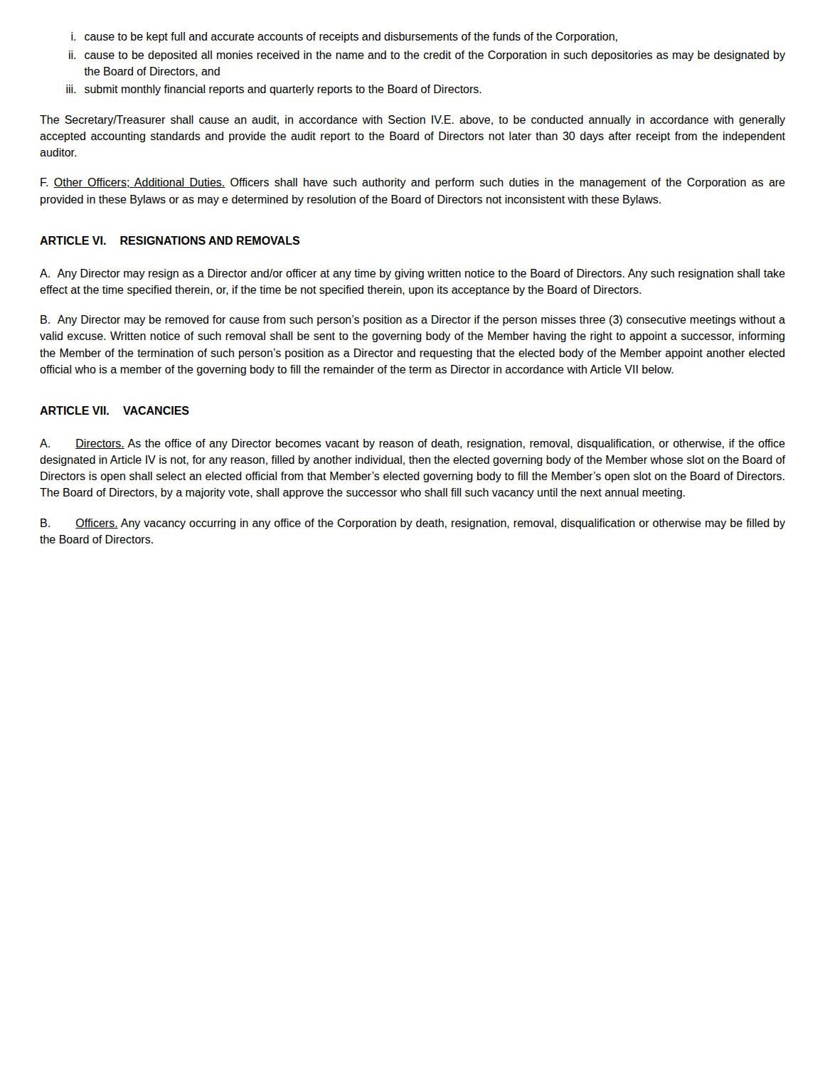cause to be kept full and accurate accounts of receipts and disbursements of the funds of the Corporation,
cause to be deposited all monies received in the name and to the credit of the Corporation in such depositories as may be designated by the Board of Directors, and
submit monthly financial reports and quarterly reports to the Board of Directors.
The Secretary/Treasurer shall cause an audit, in accordance with Section IV.E. above, to be conducted annually in accordance with generally accepted accounting standards and provide the audit report to the Board of Directors not later than 30 days after receipt from the independent auditor.
F. Other Officers; Additional Duties. Officers shall have such authority and perform such duties in the management of the Corporation as are provided in these Bylaws or as may e determined by resolution of the Board of Directors not inconsistent with these Bylaws.
ARTICLE VI. RESIGNATIONS AND REMOVALS
A. Any Director may resign as a Director and/or officer at any time by giving written notice to the Board of Directors. Any such resignation shall take effect at the time specified therein, or, if the time be not specified therein, upon its acceptance by the Board of Directors.
B. Any Director may be removed for cause from such person’s position as a Director if the person misses three (3) consecutive meetings without a valid excuse. Written notice of such removal shall be sent to the governing body of the Member having the right to appoint a successor, informing the Member of the termination of such person’s position as a Director and requesting that the elected body of the Member appoint another elected official who is a member of the governing body to fill the remainder of the term as Director in accordance with Article VII below.
ARTICLE VII. VACANCIES
A. Directors. As the office of any Director becomes vacant by reason of death, resignation, removal, disqualification, or otherwise, if the office designated in Article IV is not, for any reason, filled by another individual, then the elected governing body of the Member whose slot on the Board of Directors is open shall select an elected official from that Member’s elected governing body to fill the Member’s open slot on the Board of Directors. The Board of Directors, by a majority vote, shall approve the successor who shall fill such vacancy until the next annual meeting.
B. Officers. Any vacancy occurring in any office of the Corporation by death, resignation, removal, disqualification or otherwise may be filled by the Board of Directors.